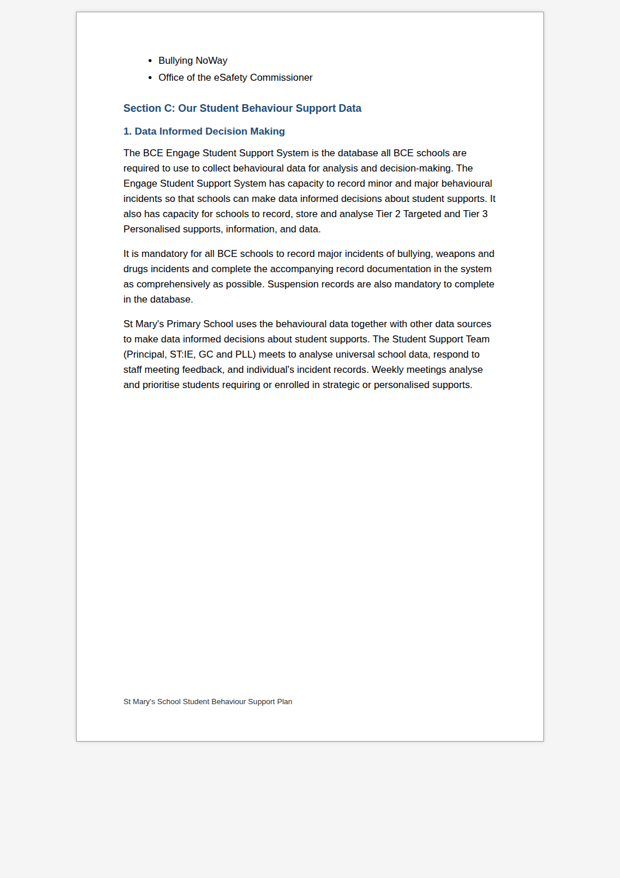Bullying NoWay
Office of the eSafety Commissioner
Section C: Our Student Behaviour Support Data
1. Data Informed Decision Making
The BCE Engage Student Support System is the database all BCE schools are required to use to collect behavioural data for analysis and decision-making. The Engage Student Support System has capacity to record minor and major behavioural incidents so that schools can make data informed decisions about student supports. It also has capacity for schools to record, store and analyse Tier 2 Targeted and Tier 3 Personalised supports, information, and data.
It is mandatory for all BCE schools to record major incidents of bullying, weapons and drugs incidents and complete the accompanying record documentation in the system as comprehensively as possible. Suspension records are also mandatory to complete in the database.
St Mary's Primary School uses the behavioural data together with other data sources to make data informed decisions about student supports. The Student Support Team (Principal, ST:IE, GC and PLL) meets to analyse universal school data, respond to staff meeting feedback, and individual's incident records. Weekly meetings analyse and prioritise students requiring or enrolled in strategic or personalised supports.
St Mary's School Student Behaviour Support Plan